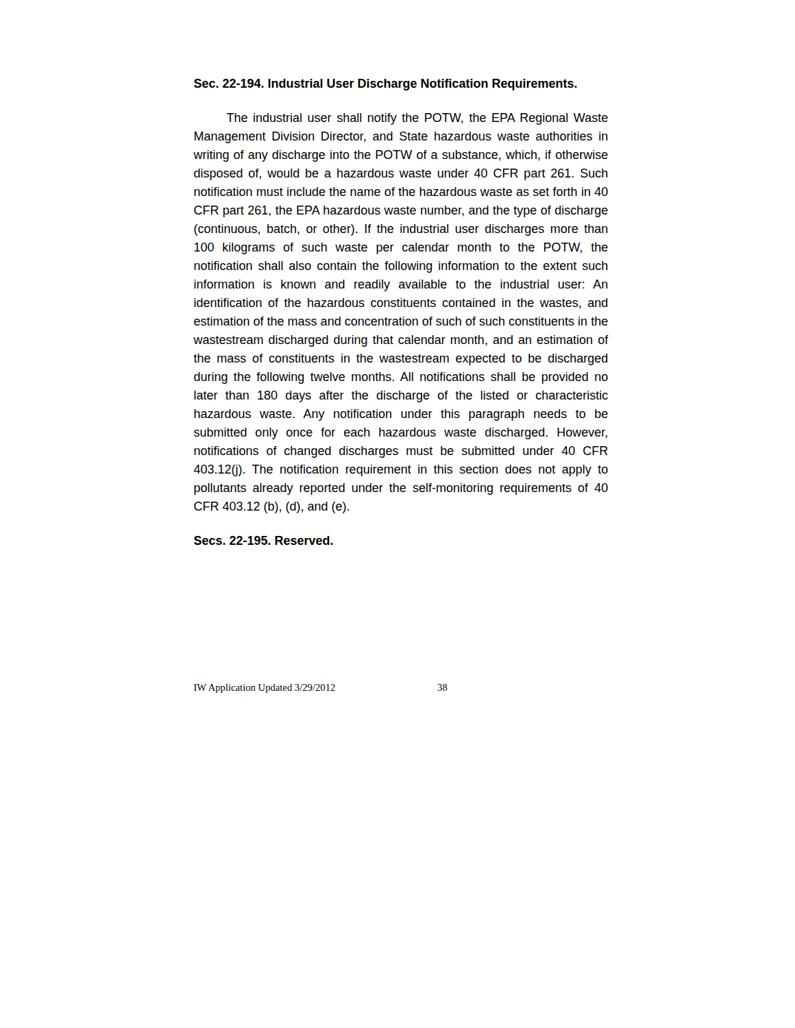Sec. 22-194. Industrial User Discharge Notification Requirements.
The industrial user shall notify the POTW, the EPA Regional Waste Management Division Director, and State hazardous waste authorities in writing of any discharge into the POTW of a substance, which, if otherwise disposed of, would be a hazardous waste under 40 CFR part 261. Such notification must include the name of the hazardous waste as set forth in 40 CFR part 261, the EPA hazardous waste number, and the type of discharge (continuous, batch, or other). If the industrial user discharges more than 100 kilograms of such waste per calendar month to the POTW, the notification shall also contain the following information to the extent such information is known and readily available to the industrial user: An identification of the hazardous constituents contained in the wastes, and estimation of the mass and concentration of such of such constituents in the wastestream discharged during that calendar month, and an estimation of the mass of constituents in the wastestream expected to be discharged during the following twelve months. All notifications shall be provided no later than 180 days after the discharge of the listed or characteristic hazardous waste. Any notification under this paragraph needs to be submitted only once for each hazardous waste discharged. However, notifications of changed discharges must be submitted under 40 CFR 403.12(j). The notification requirement in this section does not apply to pollutants already reported under the self-monitoring requirements of 40 CFR 403.12 (b), (d), and (e).
Secs. 22-195. Reserved.
IW Application Updated 3/29/201238